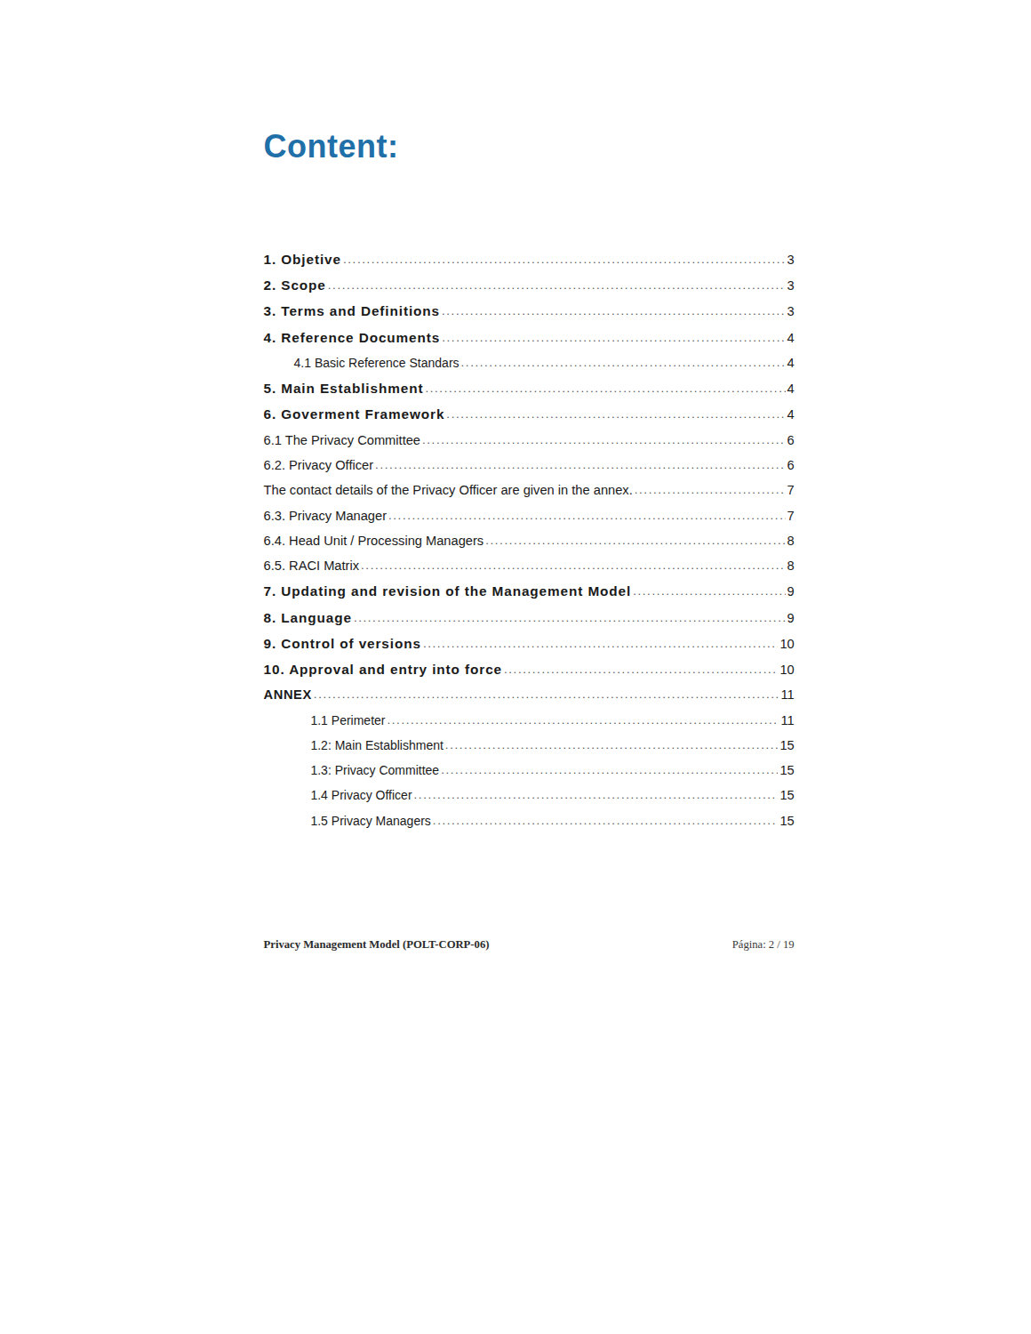Content:
1. Objetive .................................................................................................................. 3
2. Scope ..................................................................................................................... 3
3. Terms and Definitions ......................................................................................... 3
4. Reference Documents ......................................................................................... 4
4.1 Basic Reference Standars ......................................................................................... 4
5. Main Establishment ............................................................................................. 4
6. Goverment Framework ....................................................................................... 4
6.1 The Privacy Committee ............................................................................................. 6
6.2. Privacy Officer ............................................................................................................. 6
The contact details of the Privacy Officer are given in the annex. ................................................... 7
6.3. Privacy Manager ......................................................................................................... 7
6.4. Head Unit / Processing Managers ............................................................................. 8
6.5. RACI Matrix ................................................................................................................. 8
7. Updating and revision of the Management Model ........................................................ 9
8. Language ............................................................................................................. 9
9. Control of versions ............................................................................................. 10
10. Approval and entry into force ....................................................................................... 10
ANNEX ......................................................................................................................... 11
1.1 Perimeter ............................................................................................................. 11
1.2: Main Establishment ............................................................................................. 15
1.3: Privacy Committee ............................................................................................. 15
1.4 Privacy Officer ............................................................................................................. 15
1.5 Privacy Managers ............................................................................................. 15
Privacy Management Model (POLT-CORP-06) Página: 2 / 19